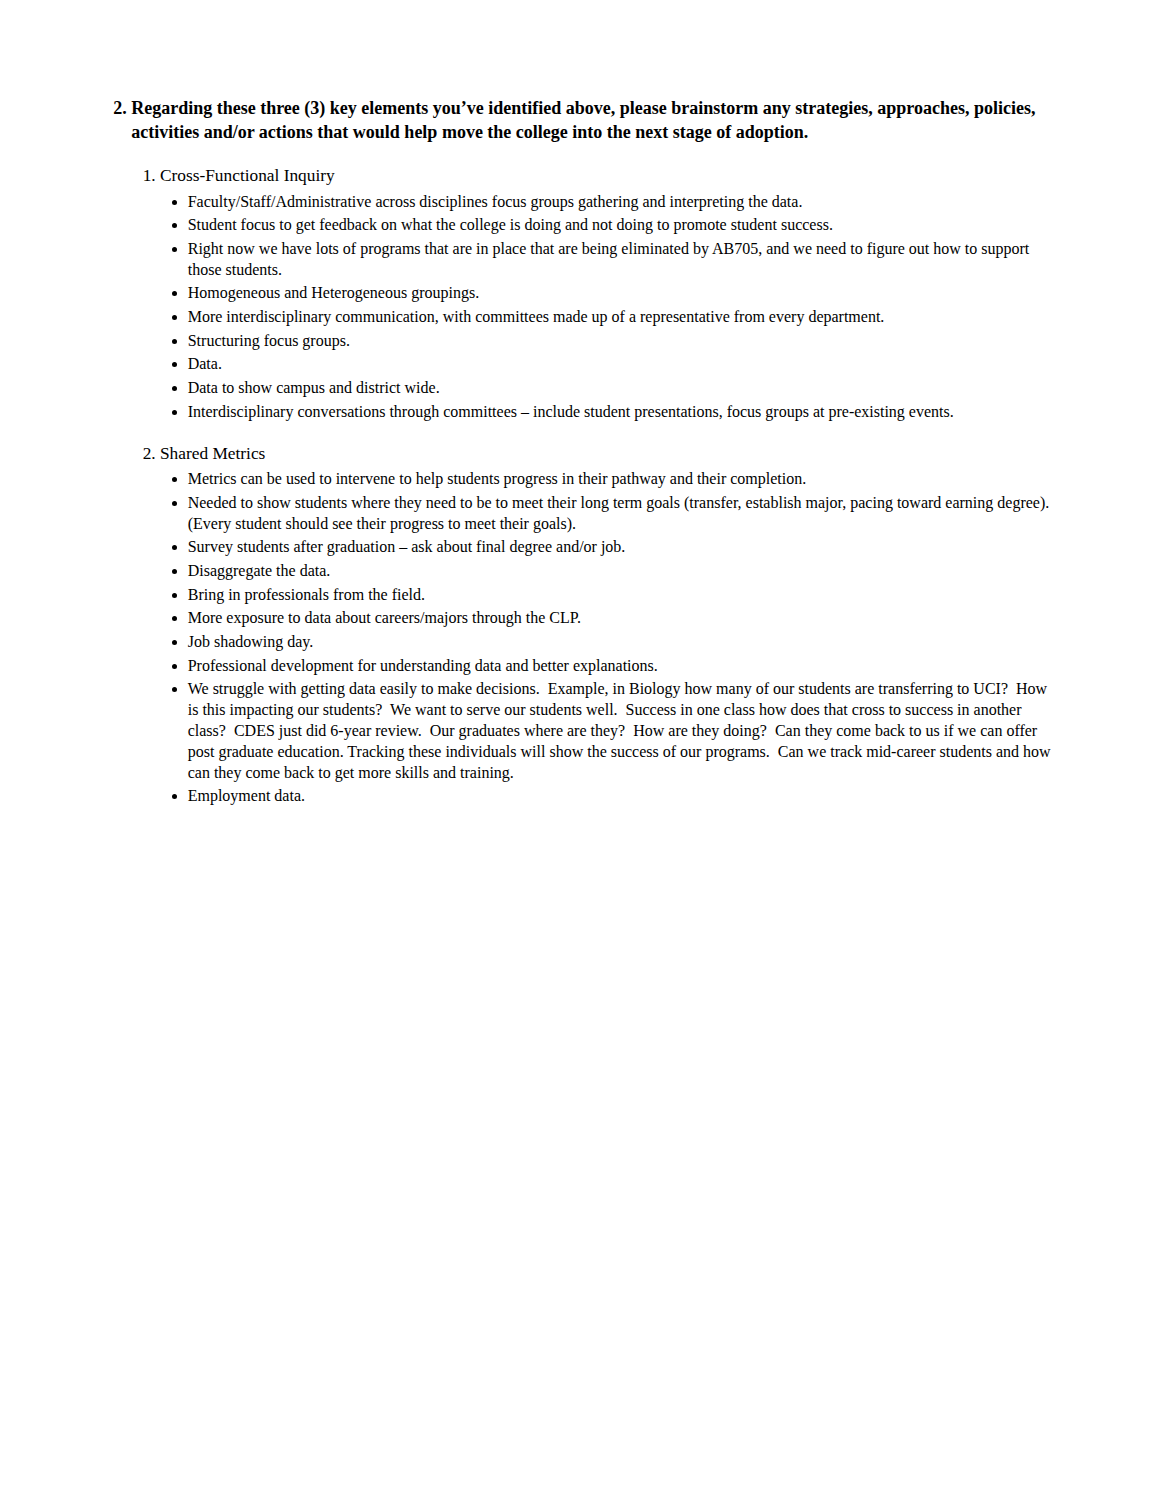Regarding these three (3) key elements you’ve identified above, please brainstorm any strategies, approaches, policies, activities and/or actions that would help move the college into the next stage of adoption.
Cross-Functional Inquiry
Faculty/Staff/Administrative across disciplines focus groups gathering and interpreting the data.
Student focus to get feedback on what the college is doing and not doing to promote student success.
Right now we have lots of programs that are in place that are being eliminated by AB705, and we need to figure out how to support those students.
Homogeneous and Heterogeneous groupings.
More interdisciplinary communication, with committees made up of a representative from every department.
Structuring focus groups.
Data.
Data to show campus and district wide.
Interdisciplinary conversations through committees – include student presentations, focus groups at pre-existing events.
Shared Metrics
Metrics can be used to intervene to help students progress in their pathway and their completion.
Needed to show students where they need to be to meet their long term goals (transfer, establish major, pacing toward earning degree). (Every student should see their progress to meet their goals).
Survey students after graduation – ask about final degree and/or job.
Disaggregate the data.
Bring in professionals from the field.
More exposure to data about careers/majors through the CLP.
Job shadowing day.
Professional development for understanding data and better explanations.
We struggle with getting data easily to make decisions. Example, in Biology how many of our students are transferring to UCI? How is this impacting our students? We want to serve our students well. Success in one class how does that cross to success in another class? CDES just did 6-year review. Our graduates where are they? How are they doing? Can they come back to us if we can offer post graduate education. Tracking these individuals will show the success of our programs. Can we track mid-career students and how can they come back to get more skills and training.
Employment data.